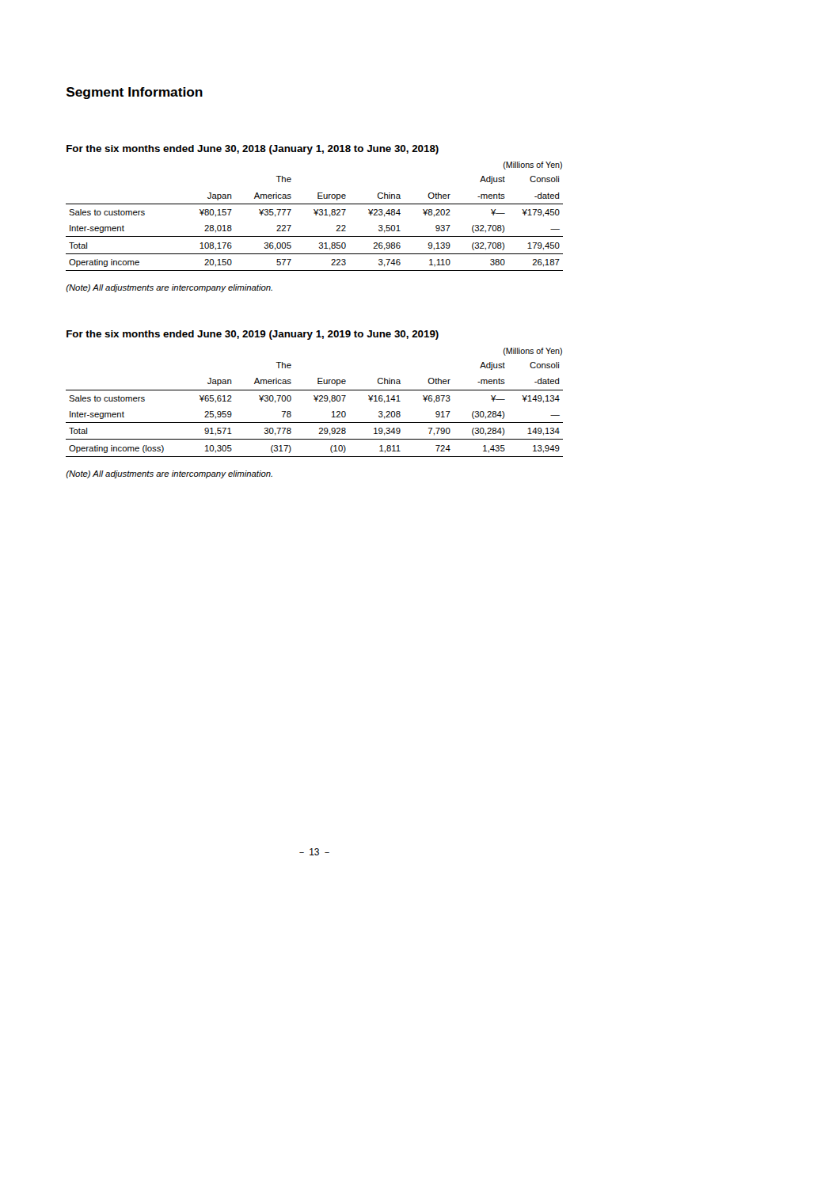Segment Information
For the six months ended June 30, 2018 (January 1, 2018 to June 30, 2018)
(Millions of Yen)
| | | The | | | | Adjust | Consoli |
| --- | --- | --- | --- | --- | --- | --- | --- |
| | Japan | Americas | Europe | China | Other | -ments | -dated |
| Sales to customers | ¥80,157 | ¥35,777 | ¥31,827 | ¥23,484 | ¥8,202 | ¥— | ¥179,450 |
| Inter-segment | 28,018 | 227 | 22 | 3,501 | 937 | (32,708) | — |
| Total | 108,176 | 36,005 | 31,850 | 26,986 | 9,139 | (32,708) | 179,450 |
| Operating income | 20,150 | 577 | 223 | 3,746 | 1,110 | 380 | 26,187 |
(Note) All adjustments are intercompany elimination.
For the six months ended June 30, 2019 (January 1, 2019 to June 30, 2019)
(Millions of Yen)
| | | The | | | | Adjust | Consoli |
| --- | --- | --- | --- | --- | --- | --- | --- |
| | Japan | Americas | Europe | China | Other | -ments | -dated |
| Sales to customers | ¥65,612 | ¥30,700 | ¥29,807 | ¥16,141 | ¥6,873 | ¥— | ¥149,134 |
| Inter-segment | 25,959 | 78 | 120 | 3,208 | 917 | (30,284) | — |
| Total | 91,571 | 30,778 | 29,928 | 19,349 | 7,790 | (30,284) | 149,134 |
| Operating income (loss) | 10,305 | (317) | (10) | 1,811 | 724 | 1,435 | 13,949 |
(Note) All adjustments are intercompany elimination.
－ 13 －